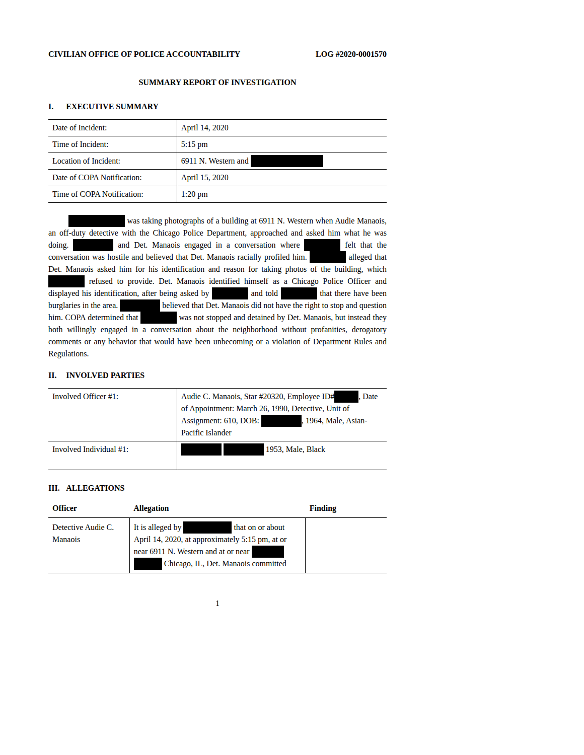CIVILIAN OFFICE OF POLICE ACCOUNTABILITY LOG #2020-0001570
SUMMARY REPORT OF INVESTIGATION
I. EXECUTIVE SUMMARY
| Date of Incident: | April 14, 2020 |
| Time of Incident: | 5:15 pm |
| Location of Incident: | 6911 N. Western and |
| Date of COPA Notification: | April 15, 2020 |
| Time of COPA Notification: | 1:20 pm |
was taking photographs of a building at 6911 N. Western when Audie Manaois, an off-duty detective with the Chicago Police Department, approached and asked him what he was doing. and Det. Manaois engaged in a conversation where felt that the conversation was hostile and believed that Det. Manaois racially profiled him. alleged that Det. Manaois asked him for his identification and reason for taking photos of the building, which refused to provide. Det. Manaois identified himself as a Chicago Police Officer and displayed his identification, after being asked by and told that there have been burglaries in the area. believed that Det. Manaois did not have the right to stop and question him. COPA determined that was not stopped and detained by Det. Manaois, but instead they both willingly engaged in a conversation about the neighborhood without profanities, derogatory comments or any behavior that would have been unbecoming or a violation of Department Rules and Regulations.
II. INVOLVED PARTIES
| Involved Officer #1: | Audie C. Manaois, Star #20320, Employee ID# , Date of Appointment: March 26, 1990, Detective, Unit of Assignment: 610, DOB: , 1964, Male, Asian-Pacific Islander |
| Involved Individual #1: | 1953, Male, Black |
III. ALLEGATIONS
| Officer | Allegation | Finding |
| --- | --- | --- |
| Detective Audie C. Manaois | It is alleged by that on or about April 14, 2020, at approximately 5:15 pm, at or near 6911 N. Western and at or near Chicago, IL, Det. Manaois committed | |
1